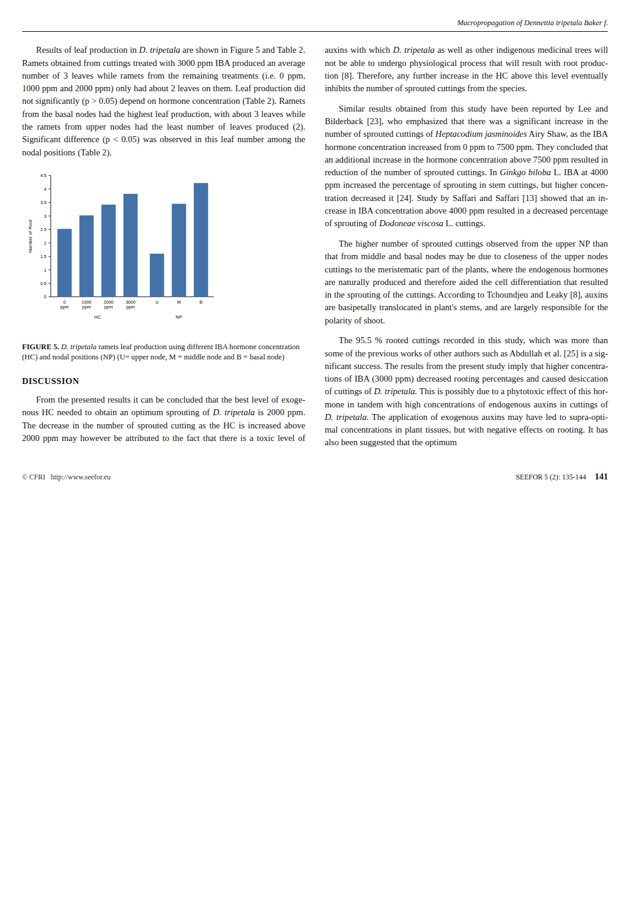Macropropagation of Dennettia tripetala Baker f.
Results of leaf production in D. tripetala are shown in Figure 5 and Table 2. Ramets obtained from cuttings treated with 3000 ppm IBA produced an average number of 3 leaves while ramets from the remaining treatments (i.e. 0 ppm, 1000 ppm and 2000 ppm) only had about 2 leaves on them. Leaf production did not significantly (p > 0.05) depend on hormone concentration (Table 2). Ramets from the basal nodes had the highest leaf production, with about 3 leaves while the ramets from upper nodes had the least number of leaves produced (2). Significant difference (p < 0.05) was observed in this leaf number among the nodal positions (Table 2).
0 0.5 1 1.5 2 2.5 3 3.5 4 4.5 Number of Root 0 ppm 1000 ppm 2000 ppm 3000 ppm U M B HC NP
FIGURE 5. D. tripetala ramets leaf production using different IBA hormone concentration (HC) and nodal positions (NP) (U= upper node, M = middle node and B = basal node)
Discussion
From the presented results it can be concluded that the best level of exogenous HC needed to obtain an optimum sprouting of D. tripetala is 2000 ppm. The decrease in the number of sprouted cutting as the HC is increased above 2000 ppm may however be attributed to the fact that there is a toxic level of auxins with which D. tripetala as well as other indigenous medicinal trees will not be able to undergo physiological process that will result with root production [8]. Therefore, any further increase in the HC above this level eventually inhibits the number of sprouted cuttings from the species.
Similar results obtained from this study have been reported by Lee and Bilderback [23], who emphasized that there was a significant increase in the number of sprouted cuttings of Heptacodium jasminoides Airy Shaw, as the IBA hormone concentration increased from 0 ppm to 7500 ppm. They concluded that an additional increase in the hormone concentration above 7500 ppm resulted in reduction of the number of sprouted cuttings. In Ginkgo biloba L. IBA at 4000 ppm increased the percentage of sprouting in stem cuttings, but higher concentration decreased it [24]. Study by Saffari and Saffari [13] showed that an increase in IBA concentration above 4000 ppm resulted in a decreased percentage of sprouting of Dodoneae viscosa L. cuttings.
The higher number of sprouted cuttings observed from the upper NP than that from middle and basal nodes may be due to closeness of the upper nodes cuttings to the meristematic part of the plants, where the endogenous hormones are naturally produced and therefore aided the cell differentiation that resulted in the sprouting of the cuttings. According to Tchoundjeu and Leaky [8], auxins are basipetally translocated in plant's stems, and are largely responsible for the polarity of shoot.
The 95.5 % rooted cuttings recorded in this study, which was more than some of the previous works of other authors such as Abdullah et al. [25] is a significant success. The results from the present study imply that higher concentrations of IBA (3000 ppm) decreased rooting percentages and caused desiccation of cuttings of D. tripetala. This is possibly due to a phytotoxic effect of this hormone in tandem with high concentrations of endogenous auxins in cuttings of D. tripetala. The application of exogenous auxins may have led to supra-optimal concentrations in plant tissues, but with negative effects on rooting. It has also been suggested that the optimum
© CFRI http://www.seefor.eu
SEEFOR 5 (2): 135-144 141